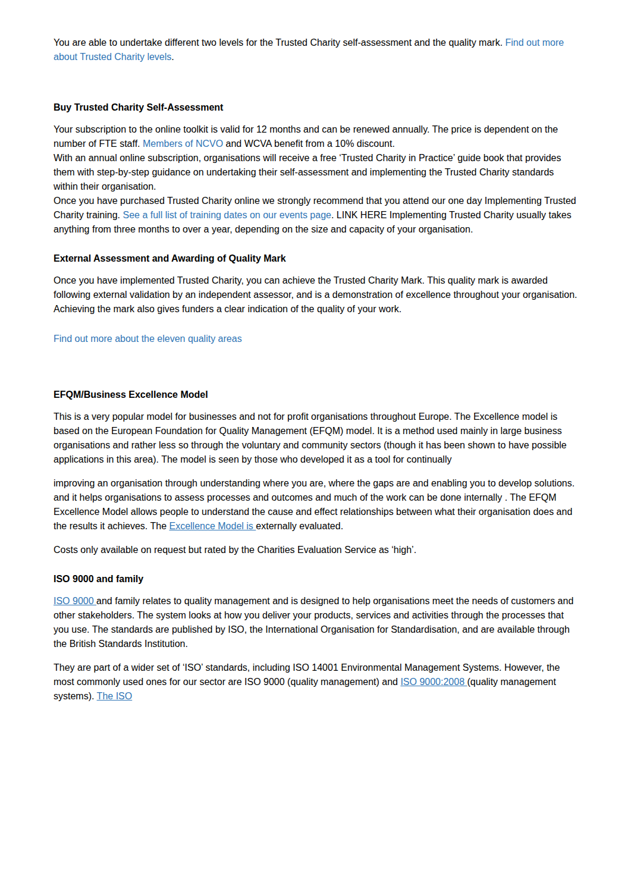You are able to undertake different two levels for the Trusted Charity self-assessment and the quality mark. Find out more about Trusted Charity levels.
Buy Trusted Charity Self-Assessment
Your subscription to the online toolkit is valid for 12 months and can be renewed annually. The price is dependent on the number of FTE staff. Members of NCVO and WCVA benefit from a 10% discount.
With an annual online subscription, organisations will receive a free ‘Trusted Charity in Practice’ guide book that provides them with step-by-step guidance on undertaking their self-assessment and implementing the Trusted Charity standards within their organisation.
Once you have purchased Trusted Charity online we strongly recommend that you attend our one day Implementing Trusted Charity training. See a full list of training dates on our events page. LINK HERE Implementing Trusted Charity usually takes anything from three months to over a year, depending on the size and capacity of your organisation.
External Assessment and Awarding of Quality Mark
Once you have implemented Trusted Charity, you can achieve the Trusted Charity Mark. This quality mark is awarded following external validation by an independent assessor, and is a demonstration of excellence throughout your organisation. Achieving the mark also gives funders a clear indication of the quality of your work.
Find out more about the eleven quality areas
EFQM/Business Excellence Model
This is a very popular model for businesses and not for profit organisations throughout Europe. The Excellence model is based on the European Foundation for Quality Management (EFQM) model. It is a method used mainly in large business organisations and rather less so through the voluntary and community sectors (though it has been shown to have possible applications in this area). The model is seen by those who developed it as a tool for continually
improving an organisation through understanding where you are, where the gaps are and enabling you to develop solutions. and it helps organisations to assess processes and outcomes and much of the work can be done internally . The EFQM Excellence Model allows people to understand the cause and effect relationships between what their organisation does and the results it achieves. The Excellence Model is externally evaluated.
Costs only available on request but rated by the Charities Evaluation Service as ‘high’.
ISO 9000 and family
ISO 9000 and family relates to quality management and is designed to help organisations meet the needs of customers and other stakeholders. The system looks at how you deliver your products, services and activities through the processes that you use. The standards are published by ISO, the International Organisation for Standardisation, and are available through the British Standards Institution.
They are part of a wider set of ‘ISO’ standards, including ISO 14001 Environmental Management Systems. However, the most commonly used ones for our sector are ISO 9000 (quality management) and ISO 9000:2008 (quality management systems). The ISO